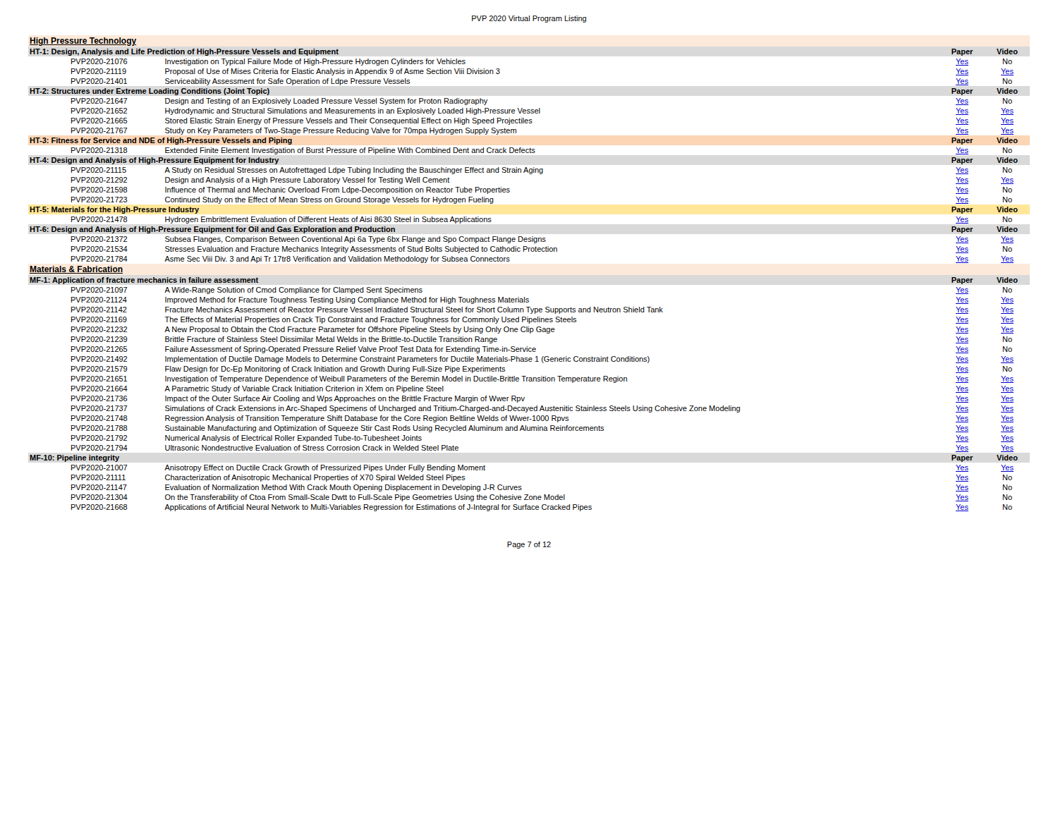PVP 2020 Virtual Program Listing
| High Pressure Technology | | |
| HT-1: Design, Analysis and Life Prediction of High-Pressure Vessels and Equipment | Paper | Video |
| PVP2020-21076 | Investigation on Typical Failure Mode of High-Pressure Hydrogen Cylinders for Vehicles | Yes | No |
| PVP2020-21119 | Proposal of Use of Mises Criteria for Elastic Analysis in Appendix 9 of Asme Section Viii Division 3 | Yes | Yes |
| PVP2020-21401 | Serviceability Assessment for Safe Operation of Ldpe Pressure Vessels | Yes | No |
| HT-2: Structures under Extreme Loading Conditions (Joint Topic) | Paper | Video |
| PVP2020-21647 | Design and Testing of an Explosively Loaded Pressure Vessel System for Proton Radiography | Yes | No |
| PVP2020-21652 | Hydrodynamic and Structural Simulations and Measurements in an Explosively Loaded High-Pressure Vessel | Yes | Yes |
| PVP2020-21665 | Stored Elastic Strain Energy of Pressure Vessels and Their Consequential Effect on High Speed Projectiles | Yes | Yes |
| PVP2020-21767 | Study on Key Parameters of Two-Stage Pressure Reducing Valve for 70mpa Hydrogen Supply System | Yes | Yes |
| HT-3: Fitness for Service and NDE of High-Pressure Vessels and Piping | Paper | Video |
| PVP2020-21318 | Extended Finite Element Investigation of Burst Pressure of Pipeline With Combined Dent and Crack Defects | Yes | No |
| HT-4: Design and Analysis of High-Pressure Equipment for Industry | Paper | Video |
| PVP2020-21115 | A Study on Residual Stresses on Autofrettaged Ldpe Tubing Including the Bauschinger Effect and Strain Aging | Yes | No |
| PVP2020-21292 | Design and Analysis of a High Pressure Laboratory Vessel for Testing Well Cement | Yes | Yes |
| PVP2020-21598 | Influence of Thermal and Mechanic Overload From Ldpe-Decomposition on Reactor Tube Properties | Yes | No |
| PVP2020-21723 | Continued Study on the Effect of Mean Stress on Ground Storage Vessels for Hydrogen Fueling | Yes | No |
| HT-5: Materials for the High-Pressure Industry | Paper | Video |
| PVP2020-21478 | Hydrogen Embrittlement Evaluation of Different Heats of Aisi 8630 Steel in Subsea Applications | Yes | No |
| HT-6: Design and Analysis of High-Pressure Equipment for Oil and Gas Exploration and Production | Paper | Video |
| PVP2020-21372 | Subsea Flanges, Comparison Between Coventional Api 6a Type 6bx Flange and Spo Compact Flange Designs | Yes | Yes |
| PVP2020-21534 | Stresses Evaluation and Fracture Mechanics Integrity Assessments of Stud Bolts Subjected to Cathodic Protection | Yes | No |
| PVP2020-21784 | Asme Sec Viii Div. 3 and Api Tr 17tr8 Verification and Validation Methodology for Subsea Connectors | Yes | Yes |
| Materials & Fabrication | | |
| MF-1: Application of fracture mechanics in failure assessment | Paper | Video |
| PVP2020-21097 | A Wide-Range Solution of Cmod Compliance for Clamped Sent Specimens | Yes | No |
| PVP2020-21124 | Improved Method for Fracture Toughness Testing Using Compliance Method for High Toughness Materials | Yes | Yes |
| PVP2020-21142 | Fracture Mechanics Assessment of Reactor Pressure Vessel Irradiated Structural Steel for Short Column Type Supports and Neutron Shield Tank | Yes | Yes |
| PVP2020-21169 | The Effects of Material Properties on Crack Tip Constraint and Fracture Toughness for Commonly Used Pipelines Steels | Yes | Yes |
| PVP2020-21232 | A New Proposal to Obtain the Ctod Fracture Parameter for Offshore Pipeline Steels by Using Only One Clip Gage | Yes | Yes |
| PVP2020-21239 | Brittle Fracture of Stainless Steel Dissimilar Metal Welds in the Brittle-to-Ductile Transition Range | Yes | No |
| PVP2020-21265 | Failure Assessment of Spring-Operated Pressure Relief Valve Proof Test Data for Extending Time-in-Service | Yes | No |
| PVP2020-21492 | Implementation of Ductile Damage Models to Determine Constraint Parameters for Ductile Materials-Phase 1 (Generic Constraint Conditions) | Yes | Yes |
| PVP2020-21579 | Flaw Design for Dc-Ep Monitoring of Crack Initiation and Growth During Full-Size Pipe Experiments | Yes | No |
| PVP2020-21651 | Investigation of Temperature Dependence of Weibull Parameters of the Beremin Model in Ductile-Brittle Transition Temperature Region | Yes | Yes |
| PVP2020-21664 | A Parametric Study of Variable Crack Initiation Criterion in Xfem on Pipeline Steel | Yes | Yes |
| PVP2020-21736 | Impact of the Outer Surface Air Cooling and Wps Approaches on the Brittle Fracture Margin of Wwer Rpv | Yes | Yes |
| PVP2020-21737 | Simulations of Crack Extensions in Arc-Shaped Specimens of Uncharged and Tritium-Charged-and-Decayed Austenitic Stainless Steels Using Cohesive Zone Modeling | Yes | Yes |
| PVP2020-21748 | Regression Analysis of Transition Temperature Shift Database for the Core Region Beltline Welds of Wwer-1000 Rpvs | Yes | Yes |
| PVP2020-21788 | Sustainable Manufacturing and Optimization of Squeeze Stir Cast Rods Using Recycled Aluminum and Alumina Reinforcements | Yes | Yes |
| PVP2020-21792 | Numerical Analysis of Electrical Roller Expanded Tube-to-Tubesheet Joints | Yes | Yes |
| PVP2020-21794 | Ultrasonic Nondestructive Evaluation of Stress Corrosion Crack in Welded Steel Plate | Yes | Yes |
| MF-10: Pipeline integrity | Paper | Video |
| PVP2020-21007 | Anisotropy Effect on Ductile Crack Growth of Pressurized Pipes Under Fully Bending Moment | Yes | Yes |
| PVP2020-21111 | Characterization of Anisotropic Mechanical Properties of X70 Spiral Welded Steel Pipes | Yes | No |
| PVP2020-21147 | Evaluation of Normalization Method With Crack Mouth Opening Displacement in Developing J-R Curves | Yes | No |
| PVP2020-21304 | On the Transferability of Ctoa From Small-Scale Dwtt to Full-Scale Pipe Geometries Using the Cohesive Zone Model | Yes | No |
| PVP2020-21668 | Applications of Artificial Neural Network to Multi-Variables Regression for Estimations of J-Integral for Surface Cracked Pipes | Yes | No |
Page 7 of 12